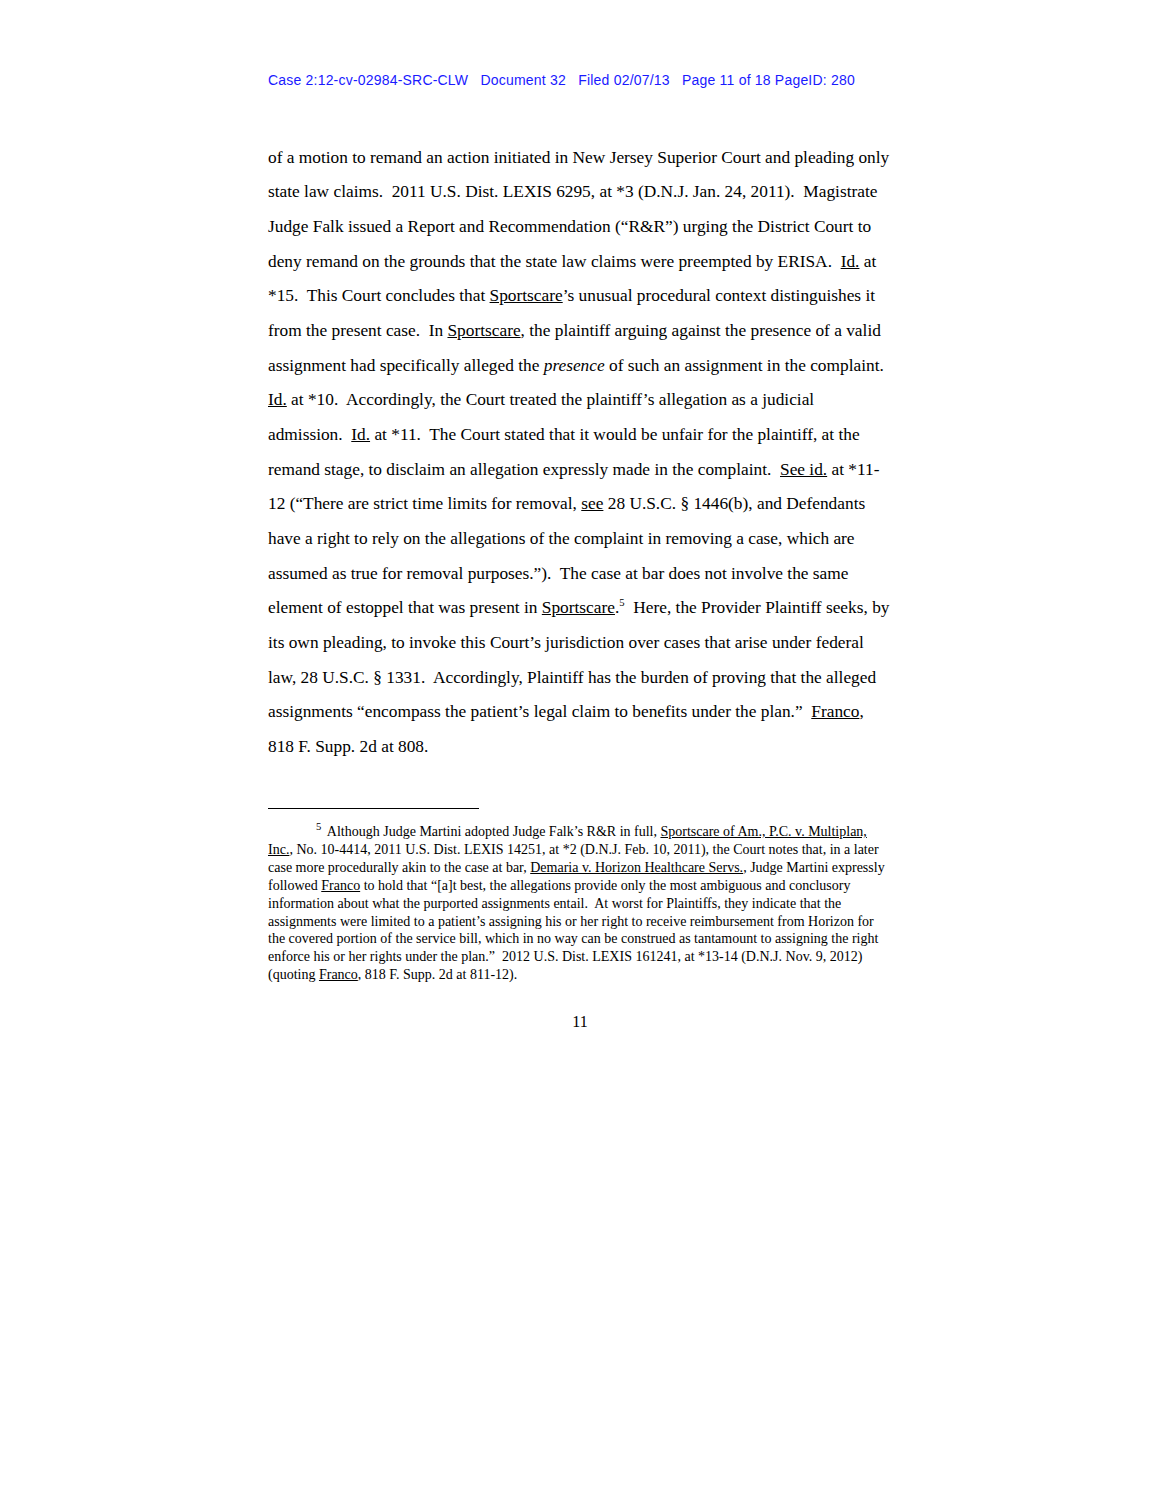Case 2:12-cv-02984-SRC-CLW Document 32 Filed 02/07/13 Page 11 of 18 PageID: 280
of a motion to remand an action initiated in New Jersey Superior Court and pleading only state law claims. 2011 U.S. Dist. LEXIS 6295, at *3 (D.N.J. Jan. 24, 2011). Magistrate Judge Falk issued a Report and Recommendation (“R&R”) urging the District Court to deny remand on the grounds that the state law claims were preempted by ERISA. Id. at *15. This Court concludes that Sportscare’s unusual procedural context distinguishes it from the present case. In Sportscare, the plaintiff arguing against the presence of a valid assignment had specifically alleged the presence of such an assignment in the complaint. Id. at *10. Accordingly, the Court treated the plaintiff’s allegation as a judicial admission. Id. at *11. The Court stated that it would be unfair for the plaintiff, at the remand stage, to disclaim an allegation expressly made in the complaint. See id. at *11-12 (“There are strict time limits for removal, see 28 U.S.C. § 1446(b), and Defendants have a right to rely on the allegations of the complaint in removing a case, which are assumed as true for removal purposes.”). The case at bar does not involve the same element of estoppel that was present in Sportscare.5 Here, the Provider Plaintiff seeks, by its own pleading, to invoke this Court’s jurisdiction over cases that arise under federal law, 28 U.S.C. § 1331. Accordingly, Plaintiff has the burden of proving that the alleged assignments “encompass the patient’s legal claim to benefits under the plan.” Franco, 818 F. Supp. 2d at 808.
5 Although Judge Martini adopted Judge Falk’s R&R in full, Sportscare of Am., P.C. v. Multiplan, Inc., No. 10-4414, 2011 U.S. Dist. LEXIS 14251, at *2 (D.N.J. Feb. 10, 2011), the Court notes that, in a later case more procedurally akin to the case at bar, Demaria v. Horizon Healthcare Servs., Judge Martini expressly followed Franco to hold that “[a]t best, the allegations provide only the most ambiguous and conclusory information about what the purported assignments entail. At worst for Plaintiffs, they indicate that the assignments were limited to a patient’s assigning his or her right to receive reimbursement from Horizon for the covered portion of the service bill, which in no way can be construed as tantamount to assigning the right enforce his or her rights under the plan.” 2012 U.S. Dist. LEXIS 161241, at *13-14 (D.N.J. Nov. 9, 2012) (quoting Franco, 818 F. Supp. 2d at 811-12).
11